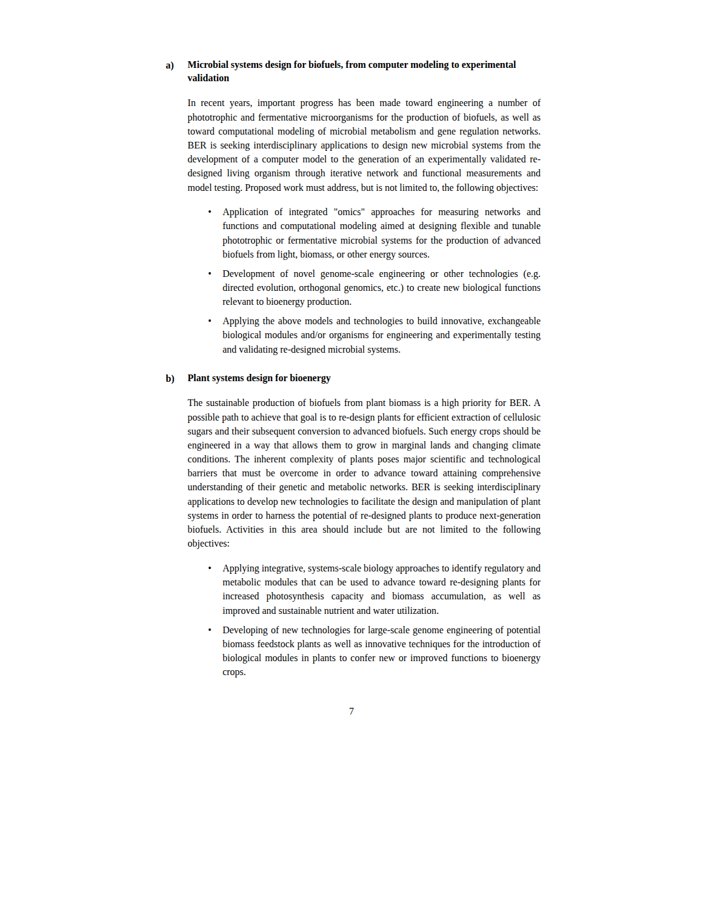a)
Microbial systems design for biofuels, from computer modeling to experimental validation
In recent years, important progress has been made toward engineering a number of phototrophic and fermentative microorganisms for the production of biofuels, as well as toward computational modeling of microbial metabolism and gene regulation networks. BER is seeking interdisciplinary applications to design new microbial systems from the development of a computer model to the generation of an experimentally validated re-designed living organism through iterative network and functional measurements and model testing. Proposed work must address, but is not limited to, the following objectives:
Application of integrated "omics" approaches for measuring networks and functions and computational modeling aimed at designing flexible and tunable phototrophic or fermentative microbial systems for the production of advanced biofuels from light, biomass, or other energy sources.
Development of novel genome-scale engineering or other technologies (e.g. directed evolution, orthogonal genomics, etc.) to create new biological functions relevant to bioenergy production.
Applying the above models and technologies to build innovative, exchangeable biological modules and/or organisms for engineering and experimentally testing and validating re-designed microbial systems.
b)
Plant systems design for bioenergy
The sustainable production of biofuels from plant biomass is a high priority for BER. A possible path to achieve that goal is to re-design plants for efficient extraction of cellulosic sugars and their subsequent conversion to advanced biofuels. Such energy crops should be engineered in a way that allows them to grow in marginal lands and changing climate conditions. The inherent complexity of plants poses major scientific and technological barriers that must be overcome in order to advance toward attaining comprehensive understanding of their genetic and metabolic networks. BER is seeking interdisciplinary applications to develop new technologies to facilitate the design and manipulation of plant systems in order to harness the potential of re-designed plants to produce next-generation biofuels. Activities in this area should include but are not limited to the following objectives:
Applying integrative, systems-scale biology approaches to identify regulatory and metabolic modules that can be used to advance toward re-designing plants for increased photosynthesis capacity and biomass accumulation, as well as improved and sustainable nutrient and water utilization.
Developing of new technologies for large-scale genome engineering of potential biomass feedstock plants as well as innovative techniques for the introduction of biological modules in plants to confer new or improved functions to bioenergy crops.
7